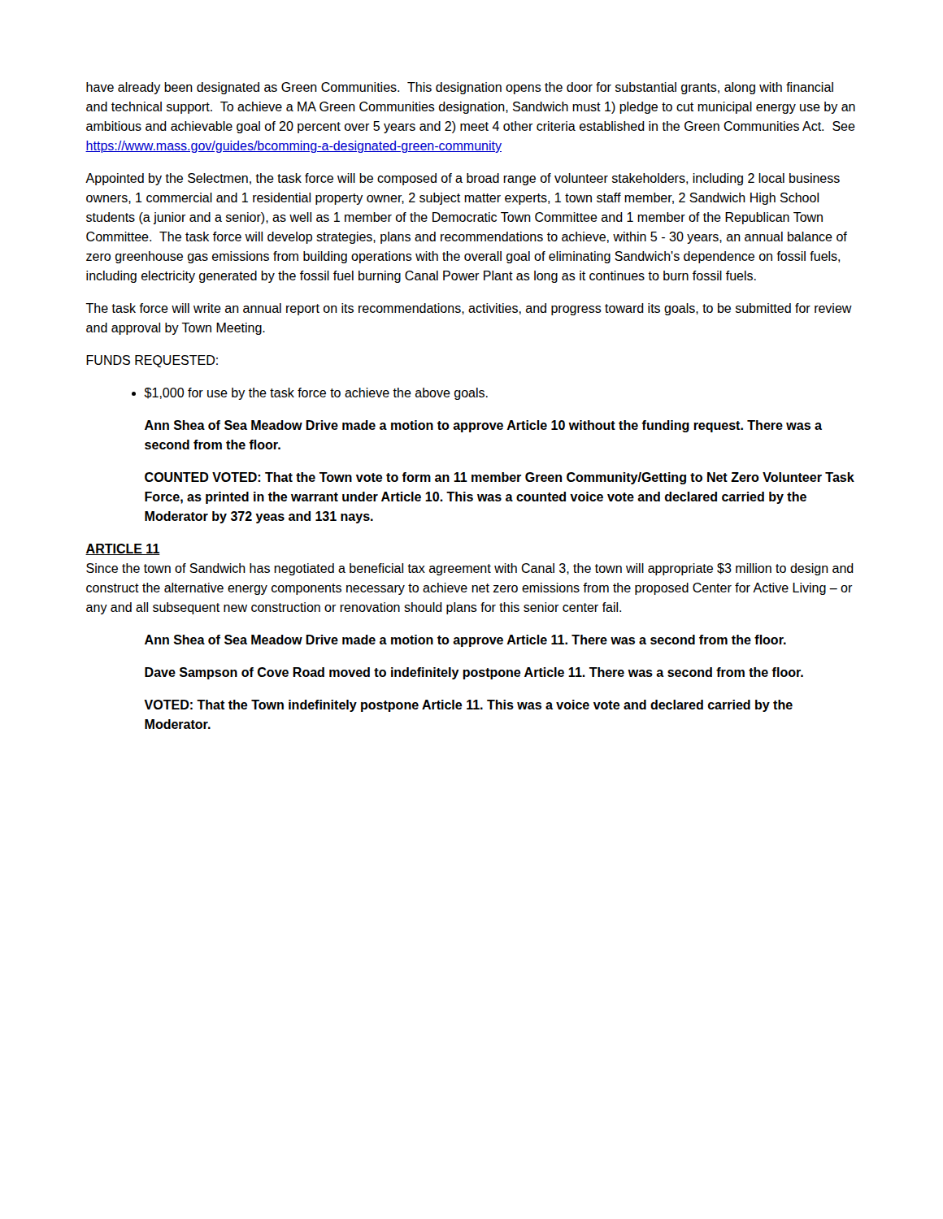have already been designated as Green Communities. This designation opens the door for substantial grants, along with financial and technical support. To achieve a MA Green Communities designation, Sandwich must 1) pledge to cut municipal energy use by an ambitious and achievable goal of 20 percent over 5 years and 2) meet 4 other criteria established in the Green Communities Act. See https://www.mass.gov/guides/bcomming-a-designated-green-community
Appointed by the Selectmen, the task force will be composed of a broad range of volunteer stakeholders, including 2 local business owners, 1 commercial and 1 residential property owner, 2 subject matter experts, 1 town staff member, 2 Sandwich High School students (a junior and a senior), as well as 1 member of the Democratic Town Committee and 1 member of the Republican Town Committee. The task force will develop strategies, plans and recommendations to achieve, within 5 - 30 years, an annual balance of zero greenhouse gas emissions from building operations with the overall goal of eliminating Sandwich's dependence on fossil fuels, including electricity generated by the fossil fuel burning Canal Power Plant as long as it continues to burn fossil fuels.
The task force will write an annual report on its recommendations, activities, and progress toward its goals, to be submitted for review and approval by Town Meeting.
FUNDS REQUESTED:
$1,000 for use by the task force to achieve the above goals.
Ann Shea of Sea Meadow Drive made a motion to approve Article 10 without the funding request. There was a second from the floor.
COUNTED VOTED: That the Town vote to form an 11 member Green Community/Getting to Net Zero Volunteer Task Force, as printed in the warrant under Article 10. This was a counted voice vote and declared carried by the Moderator by 372 yeas and 131 nays.
ARTICLE 11
Since the town of Sandwich has negotiated a beneficial tax agreement with Canal 3, the town will appropriate $3 million to design and construct the alternative energy components necessary to achieve net zero emissions from the proposed Center for Active Living – or any and all subsequent new construction or renovation should plans for this senior center fail.
Ann Shea of Sea Meadow Drive made a motion to approve Article 11. There was a second from the floor.
Dave Sampson of Cove Road moved to indefinitely postpone Article 11. There was a second from the floor.
VOTED: That the Town indefinitely postpone Article 11. This was a voice vote and declared carried by the Moderator.